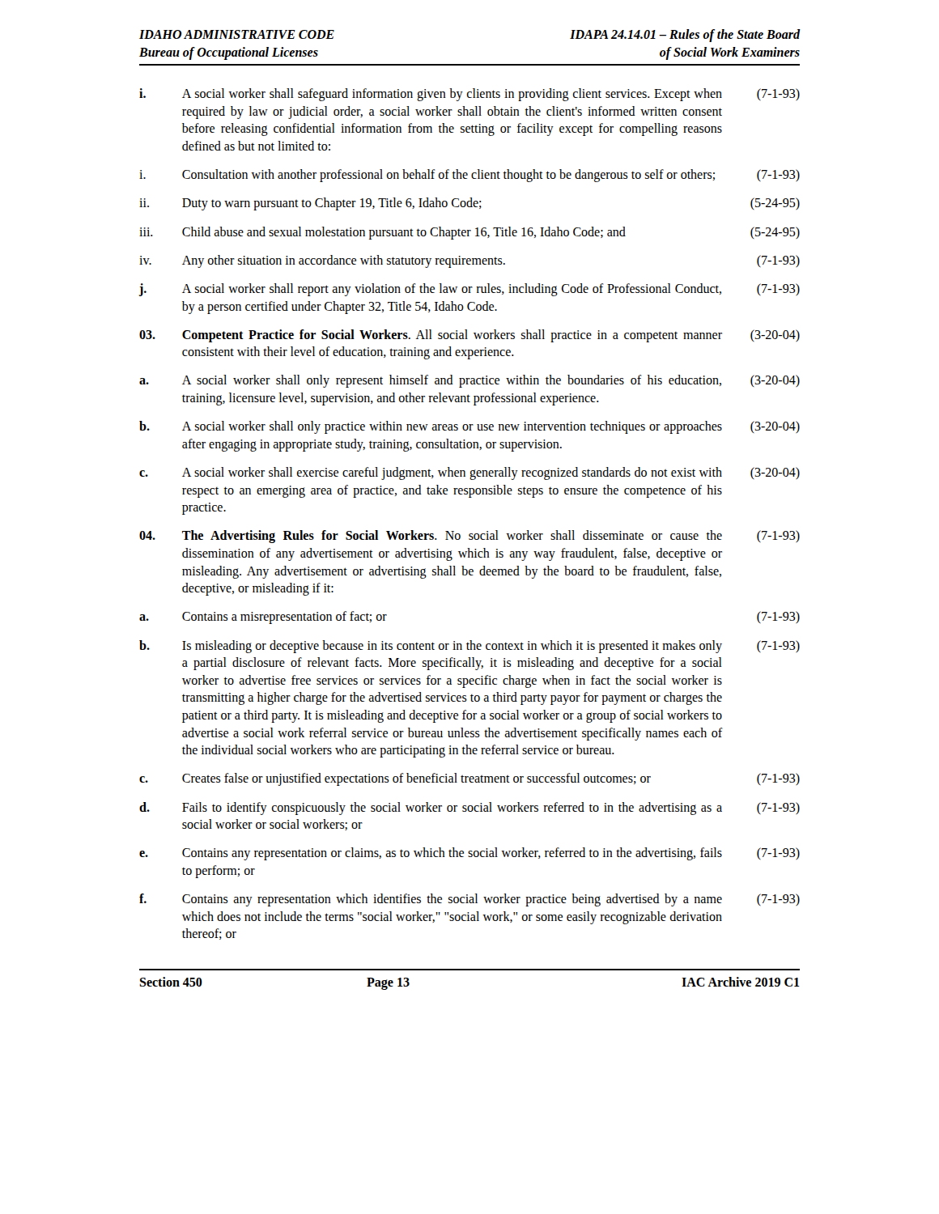| IDAHO ADMINISTRATIVE CODE Bureau of Occupational Licenses | IDAPA 24.14.01 – Rules of the State Board of Social Work Examiners |
| i. | A social worker shall safeguard information given by clients in providing client services. Except when required by law or judicial order, a social worker shall obtain the client's informed written consent before releasing confidential information from the setting or facility except for compelling reasons defined as but not limited to: | (7-1-93) |
| i. | Consultation with another professional on behalf of the client thought to be dangerous to self or others; | (7-1-93) |
| ii. | Duty to warn pursuant to Chapter 19, Title 6, Idaho Code; | (5-24-95) |
| iii. | Child abuse and sexual molestation pursuant to Chapter 16, Title 16, Idaho Code; and | (5-24-95) |
| iv. | Any other situation in accordance with statutory requirements. | (7-1-93) |
| j. | A social worker shall report any violation of the law or rules, including Code of Professional Conduct, by a person certified under Chapter 32, Title 54, Idaho Code. | (7-1-93) |
| 03. | Competent Practice for Social Workers . All social workers shall practice in a competent manner consistent with their level of education, training and experience. | (3-20-04) |
| a. | A social worker shall only represent himself and practice within the boundaries of his education, training, licensure level, supervision, and other relevant professional experience. | (3-20-04) |
| b. | A social worker shall only practice within new areas or use new intervention techniques or approaches after engaging in appropriate study, training, consultation, or supervision. | (3-20-04) |
| c. | A social worker shall exercise careful judgment, when generally recognized standards do not exist with respect to an emerging area of practice, and take responsible steps to ensure the competence of his practice. | (3-20-04) |
| 04. | The Advertising Rules for Social Workers . No social worker shall disseminate or cause the dissemination of any advertisement or advertising which is any way fraudulent, false, deceptive or misleading. Any advertisement or advertising shall be deemed by the board to be fraudulent, false, deceptive, or misleading if it: | (7-1-93) |
| a. | Contains a misrepresentation of fact; or | (7-1-93) |
| b. | Is misleading or deceptive because in its content or in the context in which it is presented it makes only a partial disclosure of relevant facts. More specifically, it is misleading and deceptive for a social worker to advertise free services or services for a specific charge when in fact the social worker is transmitting a higher charge for the advertised services to a third party payor for payment or charges the patient or a third party. It is misleading and deceptive for a social worker or a group of social workers to advertise a social work referral service or bureau unless the advertisement specifically names each of the individual social workers who are participating in the referral service or bureau. | (7-1-93) |
| c. | Creates false or unjustified expectations of beneficial treatment or successful outcomes; or | (7-1-93) |
| d. | Fails to identify conspicuously the social worker or social workers referred to in the advertising as a social worker or social workers; or | (7-1-93) |
| e. | Contains any representation or claims, as to which the social worker, referred to in the advertising, fails to perform; or | (7-1-93) |
| f. | Contains any representation which identifies the social worker practice being advertised by a name which does not include the terms "social worker," "social work," or some easily recognizable derivation thereof; or | (7-1-93) |
| Section 450 | Page 13 | IAC Archive 2019 C1 |